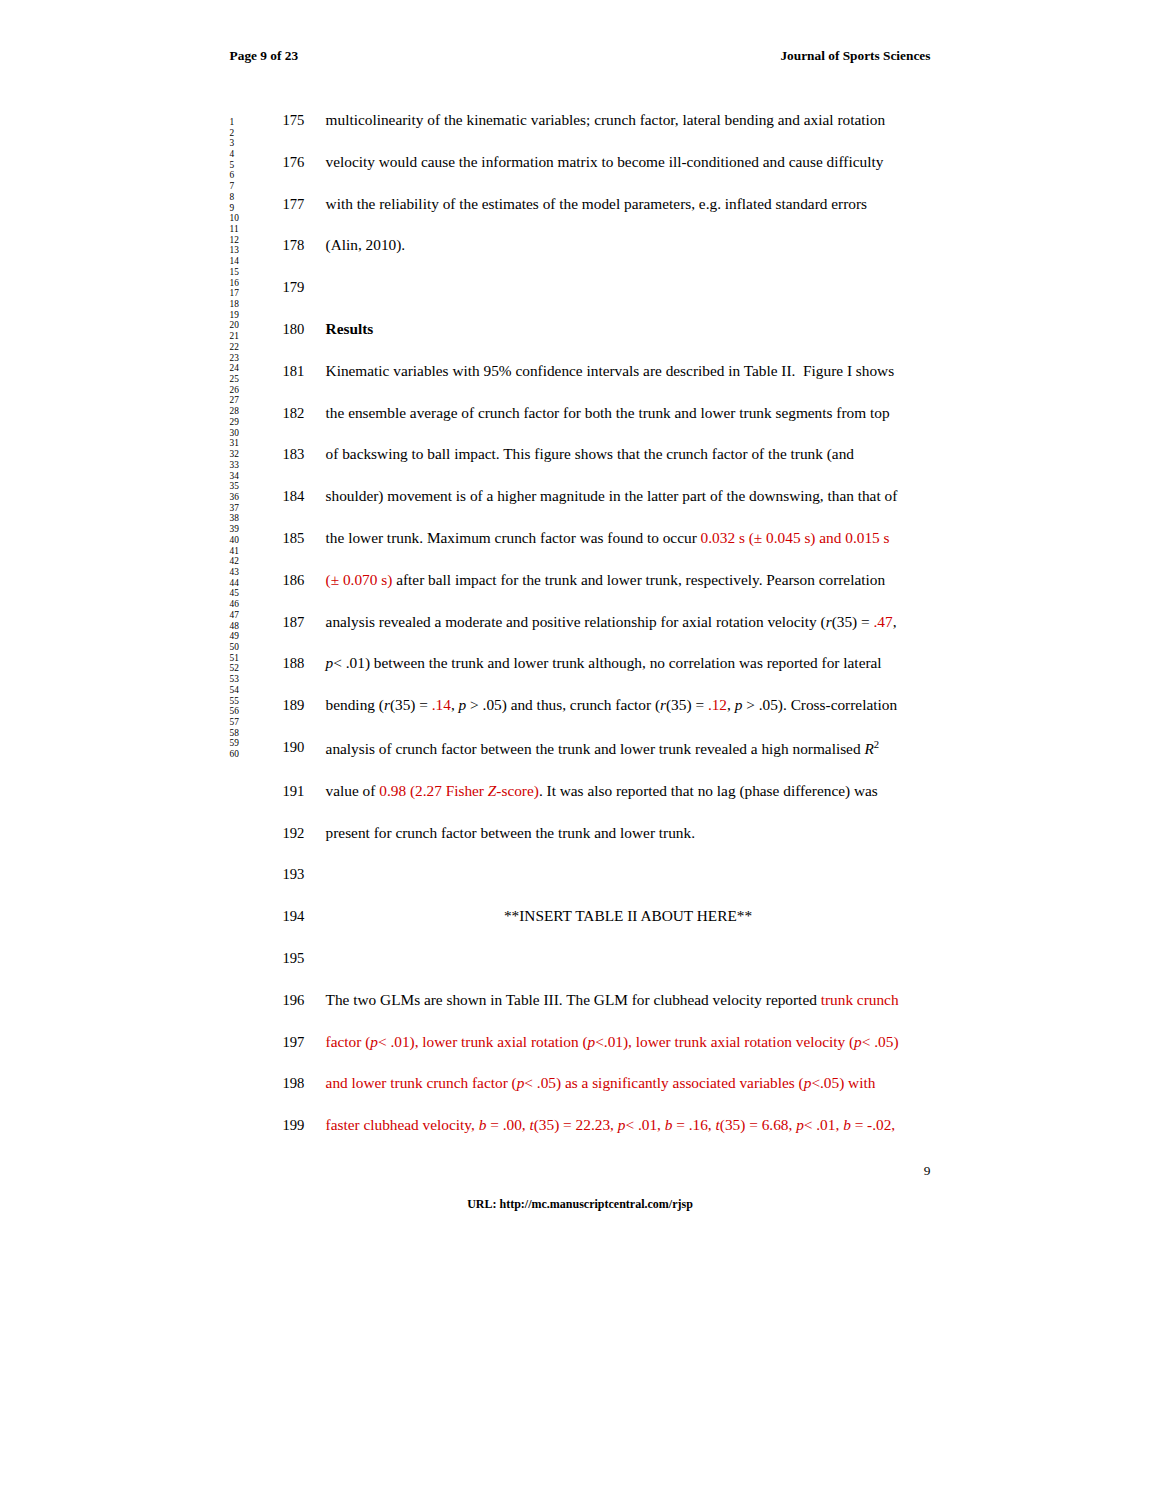Page 9 of 23 Journal of Sports Sciences
12345678910 11121314151617181920 21222324252627282930 31323334353637383940 41424344454647484950 51525354555657585960
175 multicolinearity of the kinematic variables; crunch factor, lateral bending and axial rotation
176 velocity would cause the information matrix to become ill-conditioned and cause difficulty
177 with the reliability of the estimates of the model parameters, e.g. inflated standard errors
178 (Alin, 2010).
179
180
Results
181 Kinematic variables with 95% confidence intervals are described in Table II. Figure I shows
182 the ensemble average of crunch factor for both the trunk and lower trunk segments from top
183 of backswing to ball impact. This figure shows that the crunch factor of the trunk (and
184 shoulder) movement is of a higher magnitude in the latter part of the downswing, than that of
185 the lower trunk. Maximum crunch factor was found to occur 0.032 s (± 0.045 s) and 0.015 s
186 (± 0.070 s) after ball impact for the trunk and lower trunk, respectively. Pearson correlation
187 analysis revealed a moderate and positive relationship for axial rotation velocity (r(35) = .47,
188 p< .01) between the trunk and lower trunk although, no correlation was reported for lateral
189 bending (r(35) = .14, p > .05) and thus, crunch factor (r(35) = .12, p > .05). Cross-correlation
190 analysis of crunch factor between the trunk and lower trunk revealed a high normalised R2
191 value of 0.98 (2.27 Fisher Z-score). It was also reported that no lag (phase difference) was
192 present for crunch factor between the trunk and lower trunk.
193
194 **INSERT TABLE II ABOUT HERE**
195
196 The two GLMs are shown in Table III. The GLM for clubhead velocity reported trunk crunch
197 factor (p< .01), lower trunk axial rotation (p<.01), lower trunk axial rotation velocity (p< .05)
198 and lower trunk crunch factor (p< .05) as a significantly associated variables (p<.05) with
199 faster clubhead velocity, b = .00, t(35) = 22.23, p< .01, b = .16, t(35) = 6.68, p< .01, b = -.02,
9
URL: http://mc.manuscriptcentral.com/rjsp